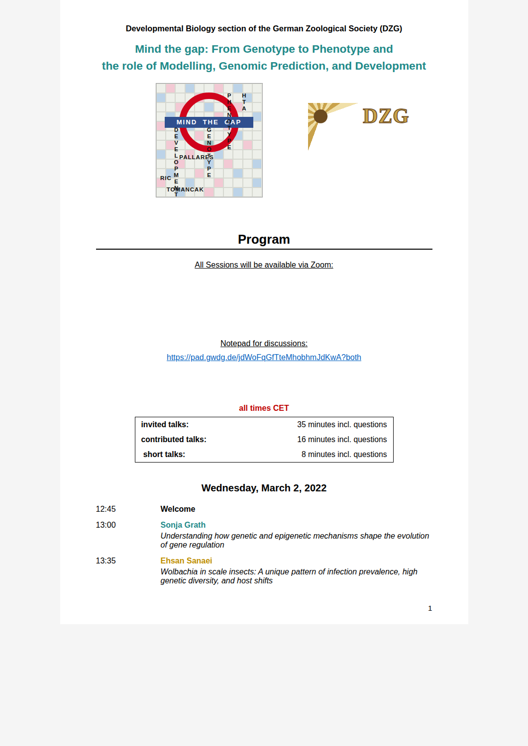Developmental Biology section of the German Zoological Society (DZG)
Mind the gap: From Genotype to Phenotype and
the role of Modelling, Genomic Prediction, and Development
MIND THE GAP
DEVELOPMENT
GENOTYPE
PHENOTYPE
HTA
PALLARES
TOMANCAK
RIC
DZG
Program
All Sessions will be available via Zoom:
Notepad for discussions:
https://pad.gwdg.de/jdWoFqGfTteMhobhmJdKwA?both
all times CET
| invited talks: | 35 minutes incl. questions |
| contributed talks: | 16 minutes incl. questions |
| short talks: | 8 minutes incl. questions |
Wednesday, March 2, 2022
| 12:45 | Welcome |
| 13:00 | Sonja Grath Understanding how genetic and epigenetic mechanisms shape the evolution of gene regulation |
| 13:35 | Ehsan Sanaei Wolbachia in scale insects: A unique pattern of infection prevalence, high genetic diversity, and host shifts |
1